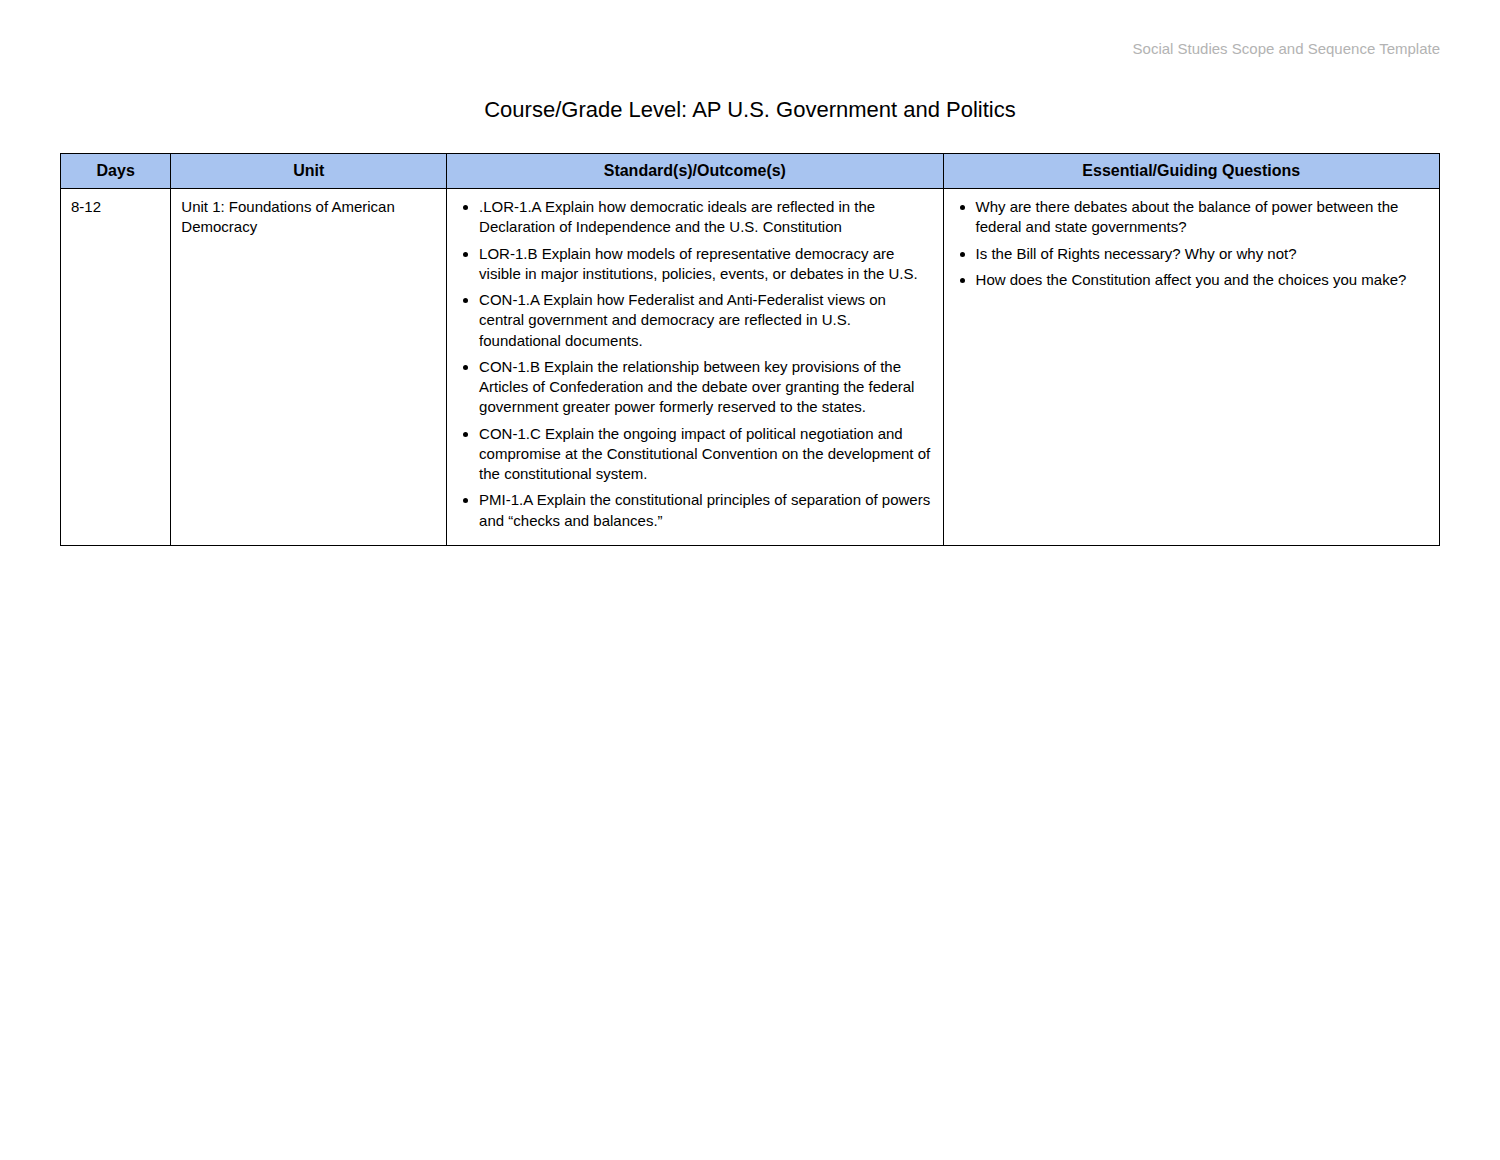Social Studies Scope and Sequence Template
Course/Grade Level: AP U.S. Government and Politics
| Days | Unit | Standard(s)/Outcome(s) | Essential/Guiding Questions |
| --- | --- | --- | --- |
| 8-12 | Unit 1: Foundations of American Democracy | .LOR-1.A Explain how democratic ideals are reflected in the Declaration of Independence and the U.S. Constitution LOR-1.B Explain how models of representative democracy are visible in major institutions, policies, events, or debates in the U.S. CON-1.A Explain how Federalist and Anti-Federalist views on central government and democracy are reflected in U.S. foundational documents. CON-1.B Explain the relationship between key provisions of the Articles of Confederation and the debate over granting the federal government greater power formerly reserved to the states. CON-1.C Explain the ongoing impact of political negotiation and compromise at the Constitutional Convention on the development of the constitutional system. PMI-1.A Explain the constitutional principles of separation of powers and “checks and balances.” | Why are there debates about the balance of power between the federal and state governments? Is the Bill of Rights necessary? Why or why not? How does the Constitution affect you and the choices you make? |